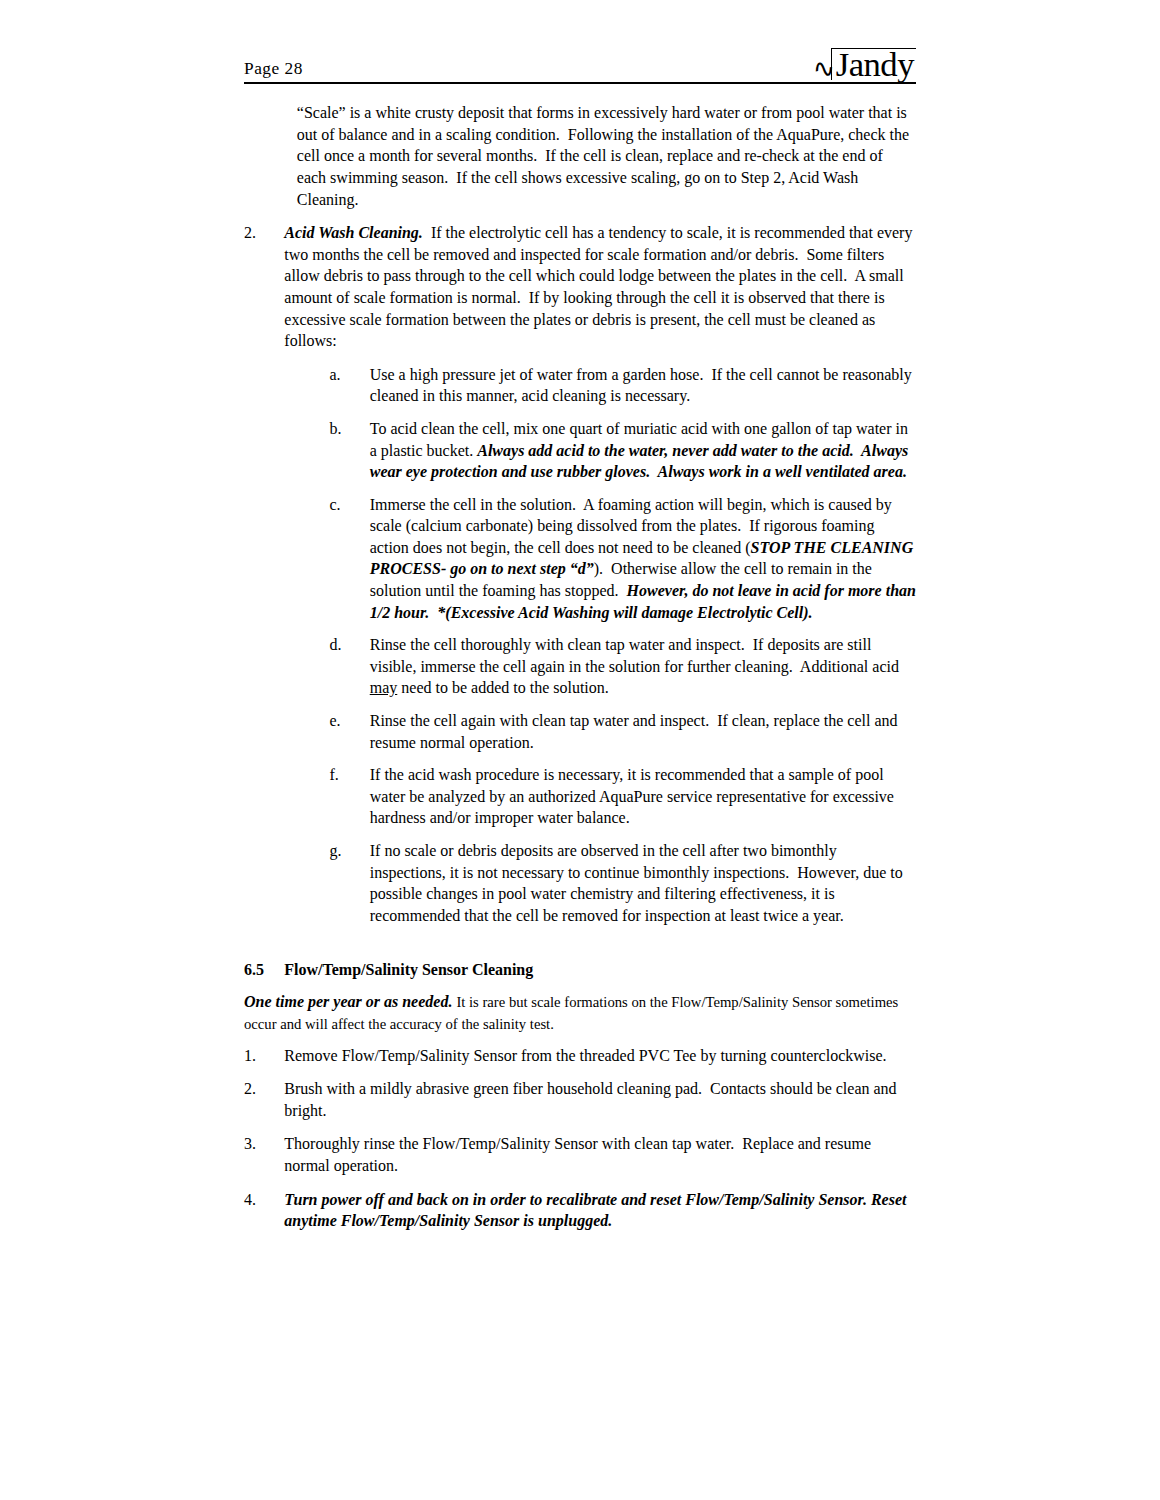Page 28
∿Jandy
“Scale” is a white crusty deposit that forms in excessively hard water or from pool water that is out of balance and in a scaling condition. Following the installation of the AquaPure, check the cell once a month for several months. If the cell is clean, replace and re-check at the end of each swimming season. If the cell shows excessive scaling, go on to Step 2, Acid Wash Cleaning.
2.
Acid Wash Cleaning. If the electrolytic cell has a tendency to scale, it is recommended that every two months the cell be removed and inspected for scale formation and/or debris. Some filters allow debris to pass through to the cell which could lodge between the plates in the cell. A small amount of scale formation is normal. If by looking through the cell it is observed that there is excessive scale formation between the plates or debris is present, the cell must be cleaned as follows:
a.
Use a high pressure jet of water from a garden hose. If the cell cannot be reasonably cleaned in this manner, acid cleaning is necessary.
b.
To acid clean the cell, mix one quart of muriatic acid with one gallon of tap water in a plastic bucket. Always add acid to the water, never add water to the acid. Always wear eye protection and use rubber gloves. Always work in a well ventilated area.
c.
Immerse the cell in the solution. A foaming action will begin, which is caused by scale (calcium carbonate) being dissolved from the plates. If rigorous foaming action does not begin, the cell does not need to be cleaned (STOP THE CLEANING PROCESS- go on to next step “d”). Otherwise allow the cell to remain in the solution until the foaming has stopped. However, do not leave in acid for more than 1/2 hour. *(Excessive Acid Washing will damage Electrolytic Cell).
d.
Rinse the cell thoroughly with clean tap water and inspect. If deposits are still visible, immerse the cell again in the solution for further cleaning. Additional acid may need to be added to the solution.
e.
Rinse the cell again with clean tap water and inspect. If clean, replace the cell and resume normal operation.
f.
If the acid wash procedure is necessary, it is recommended that a sample of pool water be analyzed by an authorized AquaPure service representative for excessive hardness and/or improper water balance.
g.
If no scale or debris deposits are observed in the cell after two bimonthly inspections, it is not necessary to continue bimonthly inspections. However, due to possible changes in pool water chemistry and filtering effectiveness, it is recommended that the cell be removed for inspection at least twice a year.
6.5 Flow/Temp/Salinity Sensor Cleaning
One time per year or as needed. It is rare but scale formations on the Flow/Temp/Salinity Sensor sometimes occur and will affect the accuracy of the salinity test.
1.
Remove Flow/Temp/Salinity Sensor from the threaded PVC Tee by turning counterclockwise.
2.
Brush with a mildly abrasive green fiber household cleaning pad. Contacts should be clean and bright.
3.
Thoroughly rinse the Flow/Temp/Salinity Sensor with clean tap water. Replace and resume normal operation.
4.
Turn power off and back on in order to recalibrate and reset Flow/Temp/Salinity Sensor. Reset anytime Flow/Temp/Salinity Sensor is unplugged.